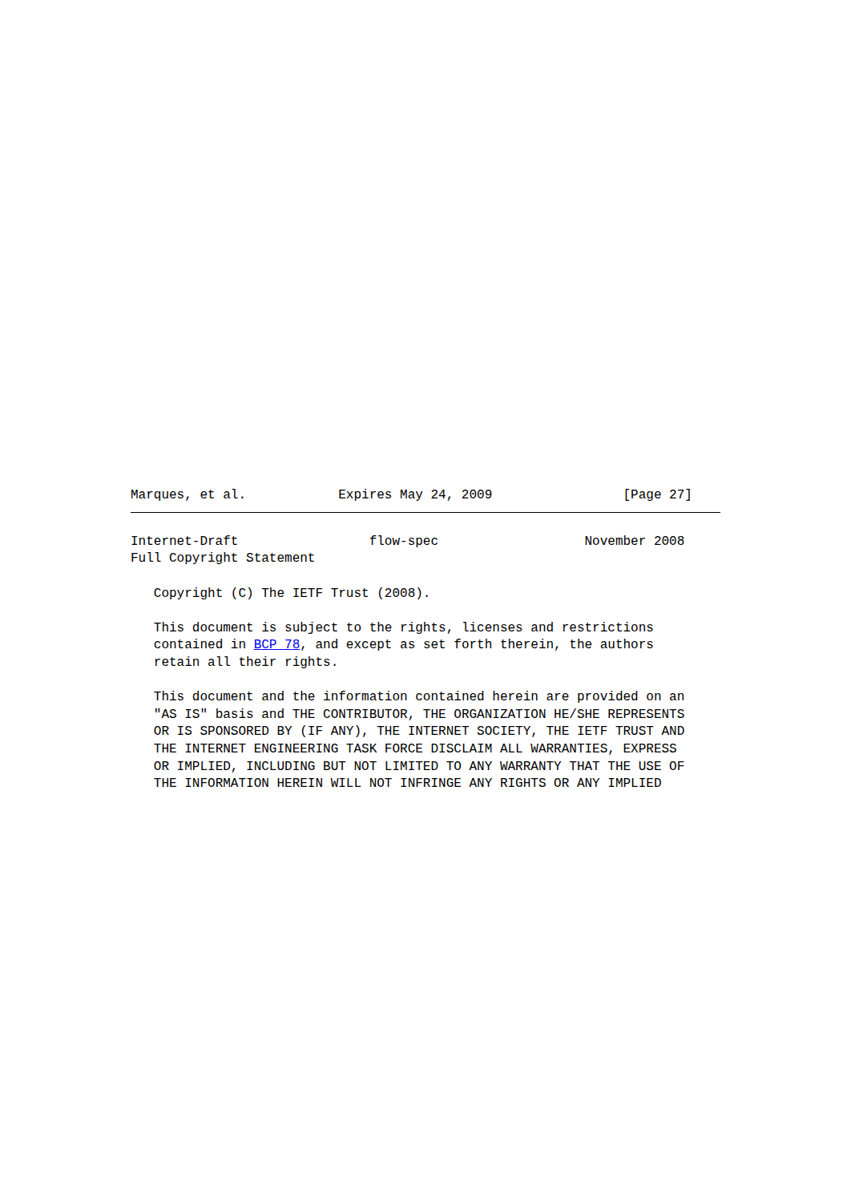Marques, et al.            Expires May 24, 2009                 [Page 27]
Internet-Draft                 flow-spec                   November 2008
Full Copyright Statement

   Copyright (C) The IETF Trust (2008).

   This document is subject to the rights, licenses and restrictions
   contained in BCP 78, and except as set forth therein, the authors
   retain all their rights.

   This document and the information contained herein are provided on an
   "AS IS" basis and THE CONTRIBUTOR, THE ORGANIZATION HE/SHE REPRESENTS
   OR IS SPONSORED BY (IF ANY), THE INTERNET SOCIETY, THE IETF TRUST AND
   THE INTERNET ENGINEERING TASK FORCE DISCLAIM ALL WARRANTIES, EXPRESS
   OR IMPLIED, INCLUDING BUT NOT LIMITED TO ANY WARRANTY THAT THE USE OF
   THE INFORMATION HEREIN WILL NOT INFRINGE ANY RIGHTS OR ANY IMPLIED